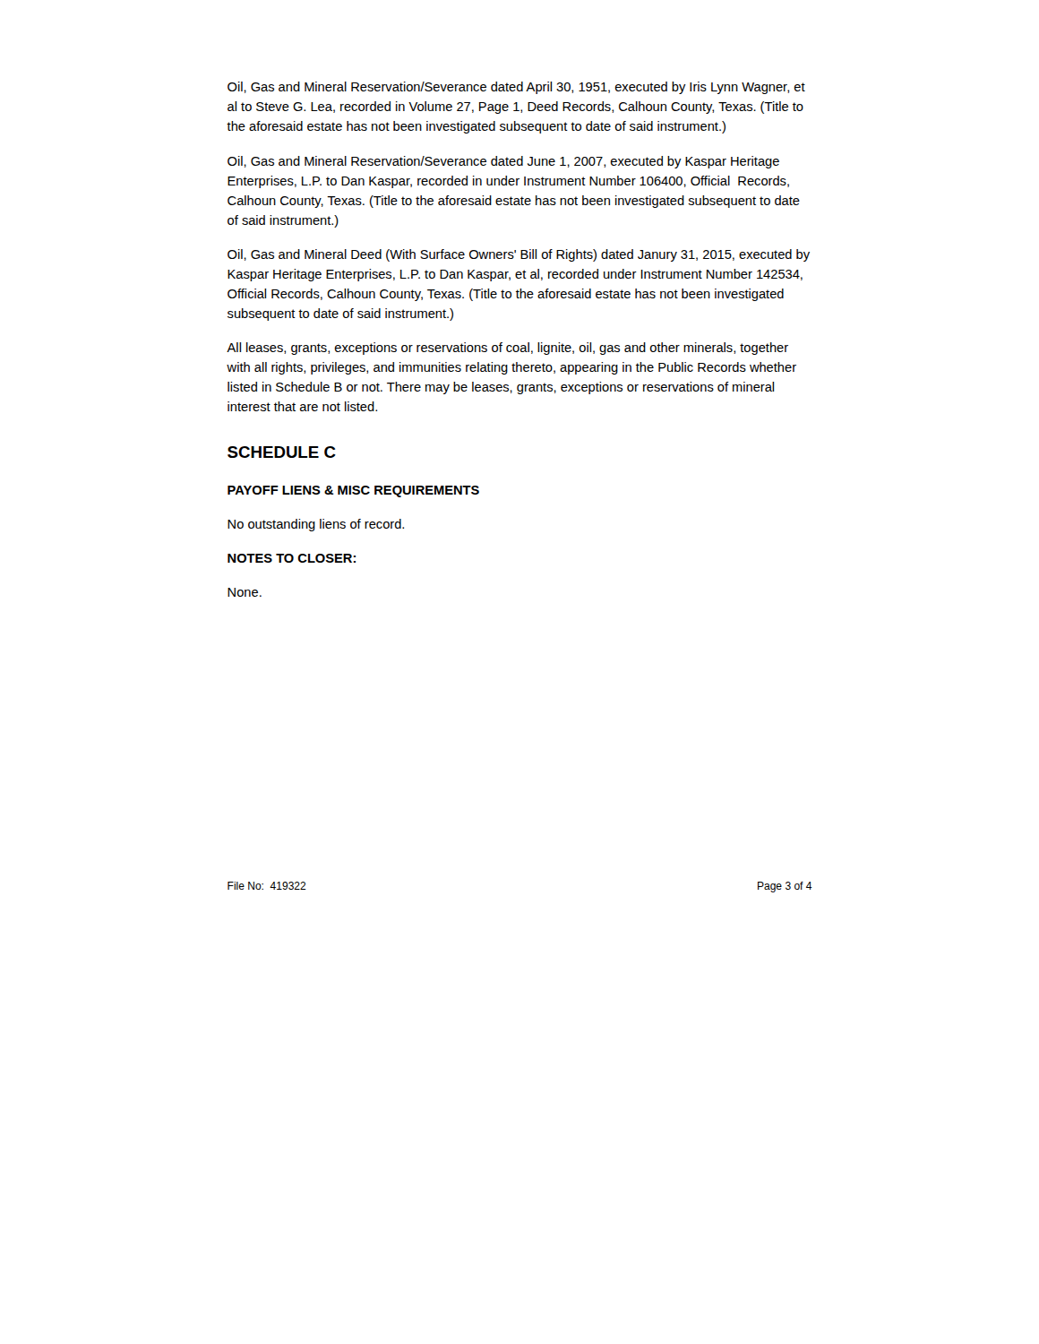Oil, Gas and Mineral Reservation/Severance dated April 30, 1951, executed by Iris Lynn Wagner, et al to Steve G. Lea, recorded in Volume 27, Page 1, Deed Records, Calhoun County, Texas. (Title to the aforesaid estate has not been investigated subsequent to date of said instrument.)
Oil, Gas and Mineral Reservation/Severance dated June 1, 2007, executed by Kaspar Heritage Enterprises, L.P. to Dan Kaspar, recorded in under Instrument Number 106400, Official Records, Calhoun County, Texas. (Title to the aforesaid estate has not been investigated subsequent to date of said instrument.)
Oil, Gas and Mineral Deed (With Surface Owners' Bill of Rights) dated Janury 31, 2015, executed by Kaspar Heritage Enterprises, L.P. to Dan Kaspar, et al, recorded under Instrument Number 142534, Official Records, Calhoun County, Texas. (Title to the aforesaid estate has not been investigated subsequent to date of said instrument.)
All leases, grants, exceptions or reservations of coal, lignite, oil, gas and other minerals, together with all rights, privileges, and immunities relating thereto, appearing in the Public Records whether listed in Schedule B or not. There may be leases, grants, exceptions or reservations of mineral interest that are not listed.
SCHEDULE C
PAYOFF LIENS & MISC REQUIREMENTS
No outstanding liens of record.
NOTES TO CLOSER:
None.
File No: 419322 Page 3 of 4